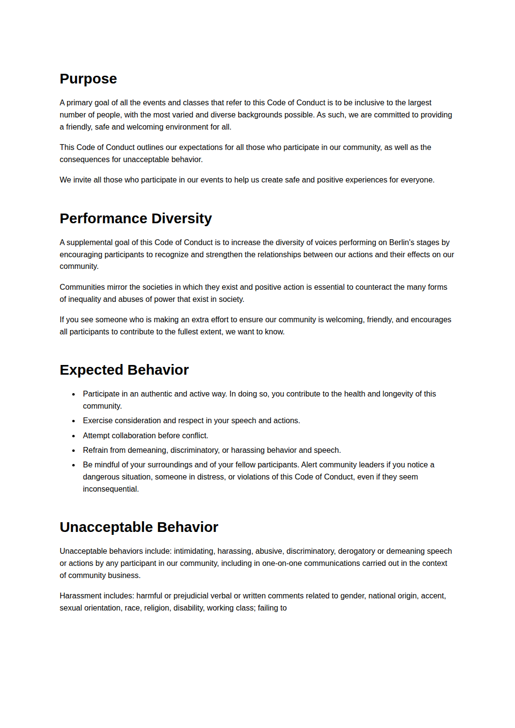Purpose
A primary goal of all the events and classes that refer to this Code of Conduct is to be inclusive to the largest number of people, with the most varied and diverse backgrounds possible. As such, we are committed to providing a friendly, safe and welcoming environment for all.
This Code of Conduct outlines our expectations for all those who participate in our community, as well as the consequences for unacceptable behavior.
We invite all those who participate in our events to help us create safe and positive experiences for everyone.
Performance Diversity
A supplemental goal of this Code of Conduct is to increase the diversity of voices performing on Berlin's stages by encouraging participants to recognize and strengthen the relationships between our actions and their effects on our community.
Communities mirror the societies in which they exist and positive action is essential to counteract the many forms of inequality and abuses of power that exist in society.
If you see someone who is making an extra effort to ensure our community is welcoming, friendly, and encourages all participants to contribute to the fullest extent, we want to know.
Expected Behavior
Participate in an authentic and active way. In doing so, you contribute to the health and longevity of this community.
Exercise consideration and respect in your speech and actions.
Attempt collaboration before conflict.
Refrain from demeaning, discriminatory, or harassing behavior and speech.
Be mindful of your surroundings and of your fellow participants. Alert community leaders if you notice a dangerous situation, someone in distress, or violations of this Code of Conduct, even if they seem inconsequential.
Unacceptable Behavior
Unacceptable behaviors include: intimidating, harassing, abusive, discriminatory, derogatory or demeaning speech or actions by any participant in our community, including in one-on-one communications carried out in the context of community business.
Harassment includes: harmful or prejudicial verbal or written comments related to gender, national origin, accent, sexual orientation, race, religion, disability, working class; failing to